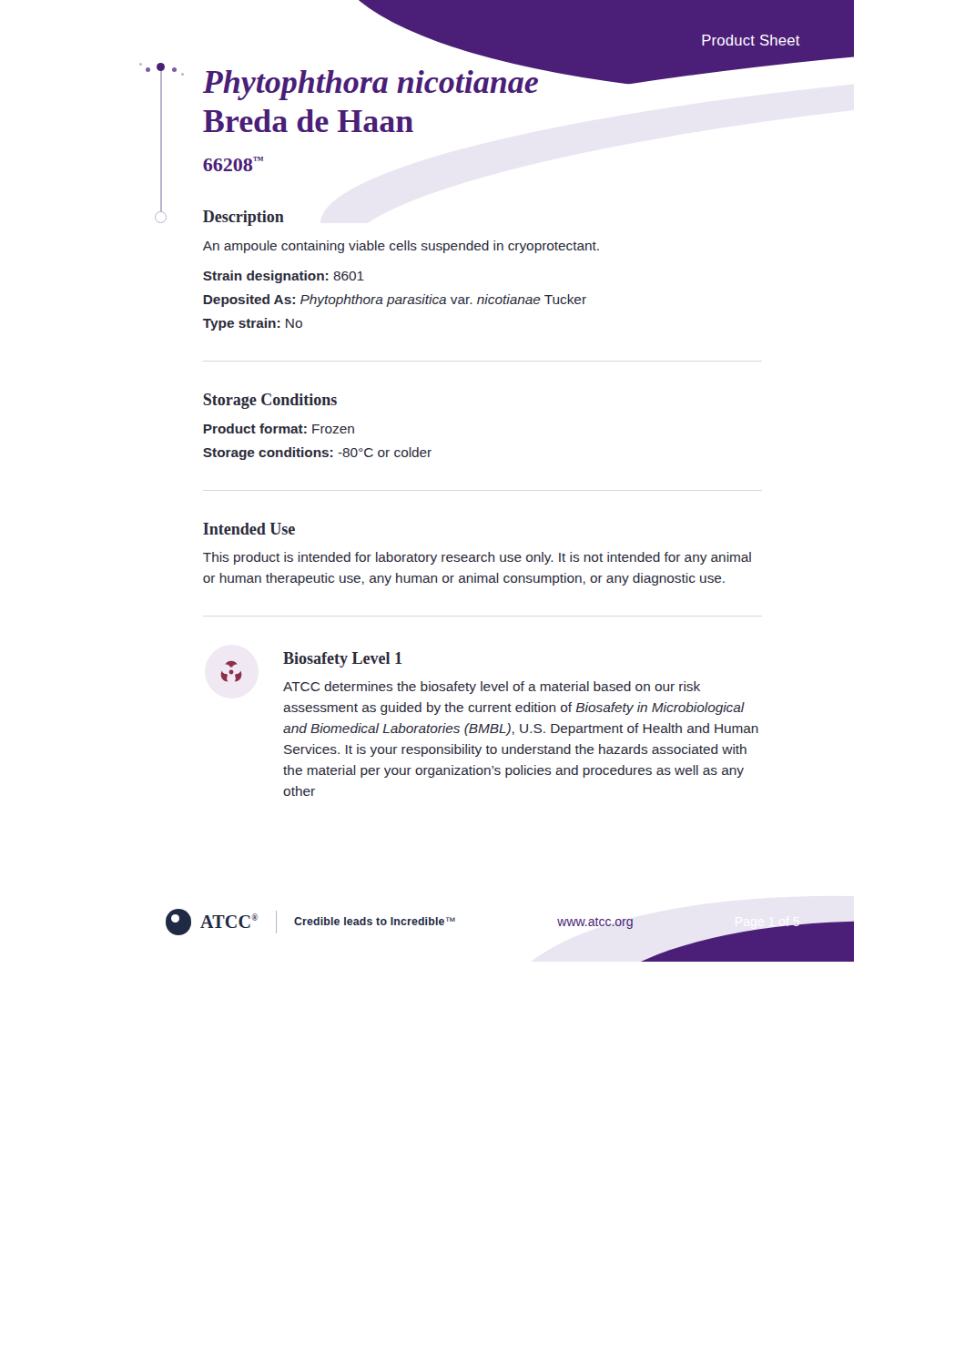Product Sheet
Phytophthora nicotianae Breda de Haan
66208™
Description
An ampoule containing viable cells suspended in cryoprotectant.
Strain designation: 8601
Deposited As: Phytophthora parasitica var. nicotianae Tucker
Type strain: No
Storage Conditions
Product format: Frozen
Storage conditions: -80°C or colder
Intended Use
This product is intended for laboratory research use only. It is not intended for any animal or human therapeutic use, any human or animal consumption, or any diagnostic use.
Biosafety Level 1
ATCC determines the biosafety level of a material based on our risk assessment as guided by the current edition of Biosafety in Microbiological and Biomedical Laboratories (BMBL), U.S. Department of Health and Human Services. It is your responsibility to understand the hazards associated with the material per your organization’s policies and procedures as well as any other
ATCC®
Credible leads to Incredible™
www.atcc.org
Page 1 of 5